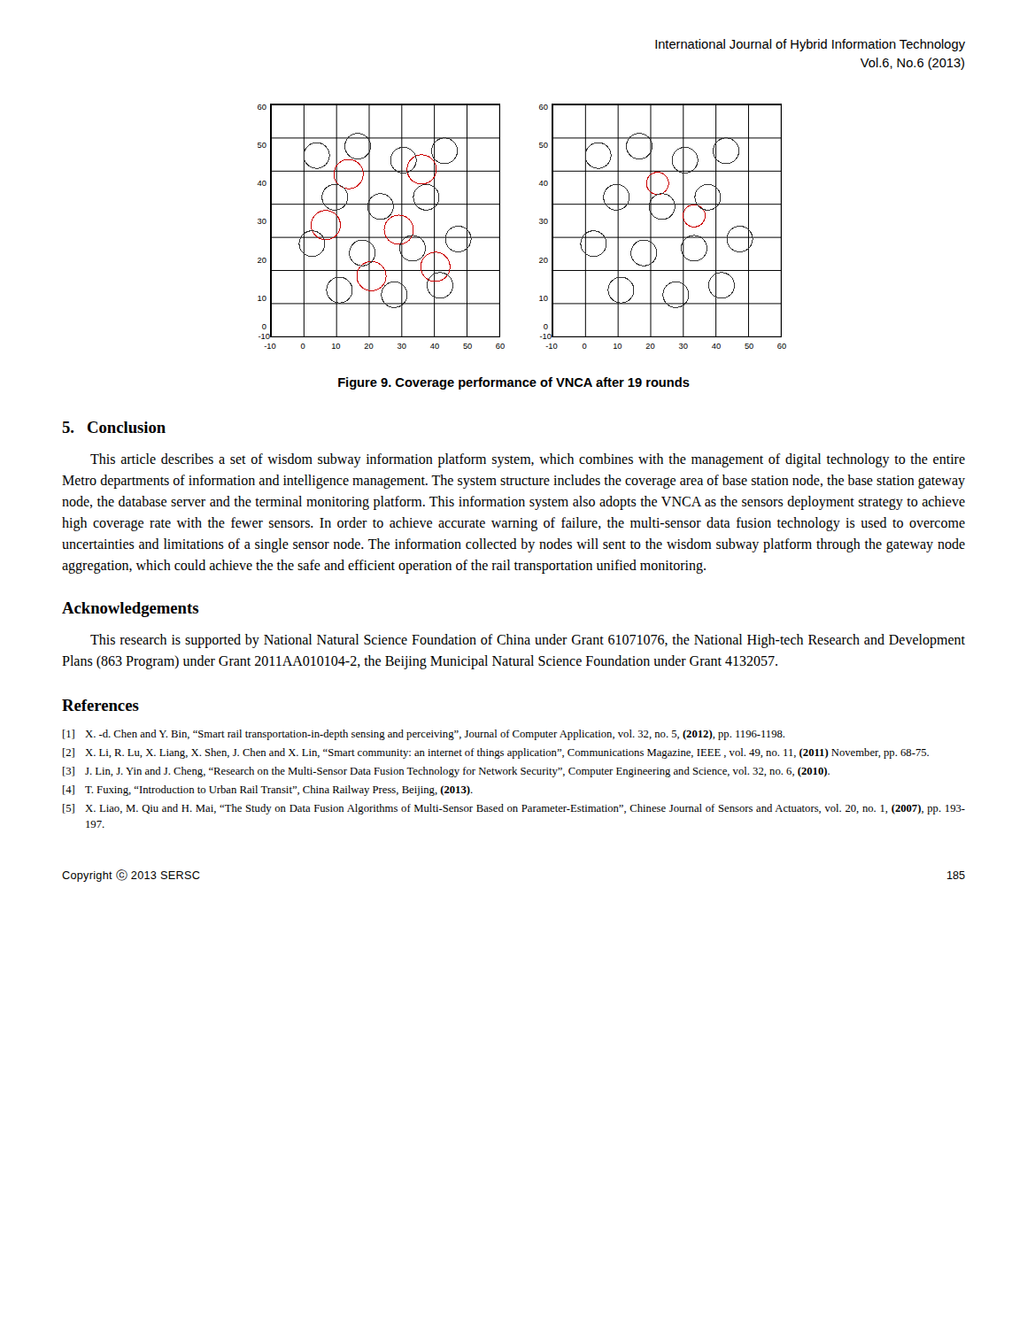International Journal of Hybrid Information Technology Vol.6, No.6 (2013)
60 50 40 30 20 10 0 -10
-10 0 10 20 30 40 50 60
60 50 40 30 20 10 0 -10
-10 0 10 20 30 40 50 60
Figure 9. Coverage performance of VNCA after 19 rounds
5. Conclusion
This article describes a set of wisdom subway information platform system, which combines with the management of digital technology to the entire Metro departments of information and intelligence management. The system structure includes the coverage area of base station node, the base station gateway node, the database server and the terminal monitoring platform. This information system also adopts the VNCA as the sensors deployment strategy to achieve high coverage rate with the fewer sensors. In order to achieve accurate warning of failure, the multi-sensor data fusion technology is used to overcome uncertainties and limitations of a single sensor node. The information collected by nodes will sent to the wisdom subway platform through the gateway node aggregation, which could achieve the the safe and efficient operation of the rail transportation unified monitoring.
Acknowledgements
This research is supported by National Natural Science Foundation of China under Grant 61071076, the National High-tech Research and Development Plans (863 Program) under Grant 2011AA010104-2, the Beijing Municipal Natural Science Foundation under Grant 4132057.
References
[1] X. -d. Chen and Y. Bin, “Smart rail transportation-in-depth sensing and perceiving”, Journal of Computer Application, vol. 32, no. 5, (2012), pp. 1196-1198.
[2] X. Li, R. Lu, X. Liang, X. Shen, J. Chen and X. Lin, “Smart community: an internet of things application”, Communications Magazine, IEEE , vol. 49, no. 11, (2011) November, pp. 68-75.
[3] J. Lin, J. Yin and J. Cheng, “Research on the Multi-Sensor Data Fusion Technology for Network Security”, Computer Engineering and Science, vol. 32, no. 6, (2010).
[4] T. Fuxing, “Introduction to Urban Rail Transit”, China Railway Press, Beijing, (2013).
[5] X. Liao, M. Qiu and H. Mai, “The Study on Data Fusion Algorithms of Multi-Sensor Based on Parameter-Estimation”, Chinese Journal of Sensors and Actuators, vol. 20, no. 1, (2007), pp. 193-197.
Copyright ⓒ 2013 SERSC
185